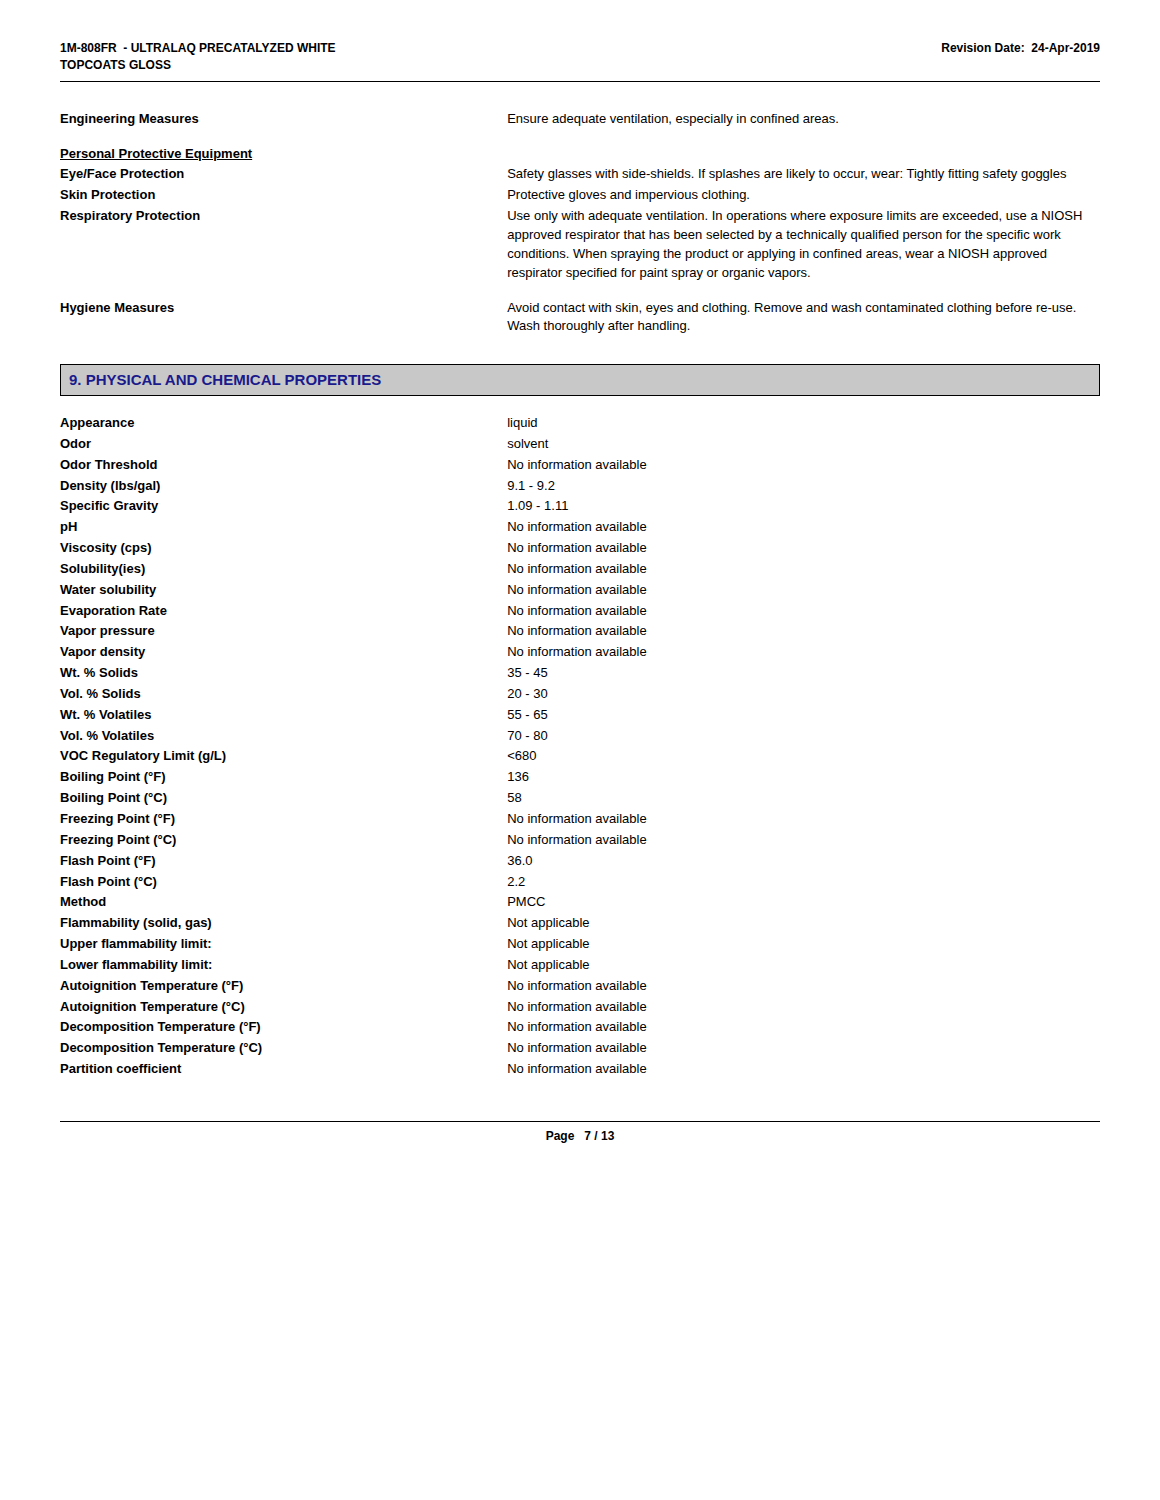1M-808FR - ULTRALAQ PRECATALYZED WHITE
TOPCOATS GLOSS
Revision Date: 24-Apr-2019
| Engineering Measures | Ensure adequate ventilation, especially in confined areas. |
| Personal Protective Equipment | |
| Eye/Face Protection | Safety glasses with side-shields. If splashes are likely to occur, wear: Tightly fitting safety goggles |
| Skin Protection | Protective gloves and impervious clothing. |
| Respiratory Protection | Use only with adequate ventilation. In operations where exposure limits are exceeded, use a NIOSH approved respirator that has been selected by a technically qualified person for the specific work conditions. When spraying the product or applying in confined areas, wear a NIOSH approved respirator specified for paint spray or organic vapors. |
| Hygiene Measures | Avoid contact with skin, eyes and clothing. Remove and wash contaminated clothing before re-use. Wash thoroughly after handling. |
9. PHYSICAL AND CHEMICAL PROPERTIES
| Appearance | liquid |
| Odor | solvent |
| Odor Threshold | No information available |
| Density (lbs/gal) | 9.1 - 9.2 |
| Specific Gravity | 1.09 - 1.11 |
| pH | No information available |
| Viscosity (cps) | No information available |
| Solubility(ies) | No information available |
| Water solubility | No information available |
| Evaporation Rate | No information available |
| Vapor pressure | No information available |
| Vapor density | No information available |
| Wt. % Solids | 35 - 45 |
| Vol. % Solids | 20 - 30 |
| Wt. % Volatiles | 55 - 65 |
| Vol. % Volatiles | 70 - 80 |
| VOC Regulatory Limit (g/L) | <680 |
| Boiling Point (°F) | 136 |
| Boiling Point (°C) | 58 |
| Freezing Point (°F) | No information available |
| Freezing Point (°C) | No information available |
| Flash Point (°F) | 36.0 |
| Flash Point (°C) | 2.2 |
| Method | PMCC |
| Flammability (solid, gas) | Not applicable |
| Upper flammability limit: | Not applicable |
| Lower flammability limit: | Not applicable |
| Autoignition Temperature (°F) | No information available |
| Autoignition Temperature (°C) | No information available |
| Decomposition Temperature (°F) | No information available |
| Decomposition Temperature (°C) | No information available |
| Partition coefficient | No information available |
Page 7 / 13